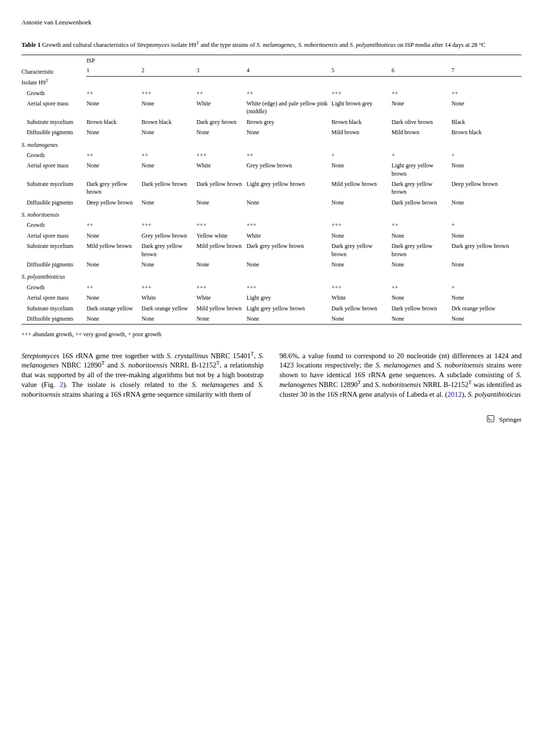Antonie van Leeuwenhoek
Table 1 Growth and cultural characteristics of Streptomyces isolate H9T and the type strains of S. melanogenes, S. noboritoensis and S. polyantibioticus on ISP media after 14 days at 28 °C
| Characteristic | ISP |
| --- | --- |
| 1 | 2 | 3 | 4 | 5 | 6 | 7 |
| Isolate H9 T |
| Growth | ++ | +++ | ++ | ++ | +++ | ++ | ++ |
| Aerial spore mass | None | None | White | White (edge) and pale yellow pink (middle) | Light brown grey | None | None |
| Substrate mycelium | Brown black | Brown black | Dark grey brown | Brown grey | Brown black | Dark olive brown | Black |
| Diffusible pigments | None | None | None | None | Mild brown | Mild brown | Brown black |
| S. melanogenes |
| Growth | ++ | ++ | +++ | ++ | + | + | + |
| Aerial spore mass | None | None | White | Grey yellow brown | None | Light grey yellow brown | None |
| Substrate mycelium | Dark grey yellow brown | Dark yellow brown | Dark yellow brown | Light grey yellow brown | Mild yellow brown | Dark grey yellow brown | Deep yellow brown |
| Diffusible pigments | Deep yellow brown | None | None | None | None | Dark yellow brown | None |
| S. noboritoensis |
| Growth | ++ | +++ | +++ | +++ | +++ | ++ | + |
| Aerial spore mass | None | Grey yellow brown | Yellow white | White | None | None | None |
| Substrate mycelium | Mild yellow brown | Dark grey yellow brown | Mild yellow brown | Dark grey yellow brown | Dark grey yellow brown | Dark grey yellow brown | Dark grey yellow brown |
| Diffusible pigments | None | None | None | None | None | None | None |
| S. polyantibioticus |
| Growth | ++ | +++ | +++ | +++ | +++ | ++ | + |
| Aerial spore mass | None | White | White | Light grey | White | None | None |
| Substrate mycelium | Dark orange yellow | Dark orange yellow | Mild yellow brown | Light grey yellow brown | Dark yellow brown | Dark yellow brown | Drk orange yellow |
| Diffusible pigments | None | None | None | None | None | None | None |
+++ abundant growth, ++ very good growth, + poor growth
Streptomyces 16S rRNA gene tree together with S. crystallinus NBRC 15401T, S. melanogenes NBRC 12890T and S. noboritoensis NRRL B-12152T, a relationship that was supported by all of the tree-making algorithms but not by a high bootstrap value (Fig. 2). The isolate is closely related to the S. melanogenes and S. noboritoensis strains sharing a 16S rRNA gene sequence similarity with them of
98.6%, a value found to correspond to 20 nucleotide (nt) differences at 1424 and 1423 locations respectively; the S. melanogenes and S. noboritoensis strains were shown to have identical 16S rRNA gene sequences. A subclade consisting of S. melanogenes NBRC 12890T and S. noboritoensis NRRL B-12152T was identified as cluster 30 in the 16S rRNA gene analysis of Labeda et al. (2012), S. polyantibioticus
Springer